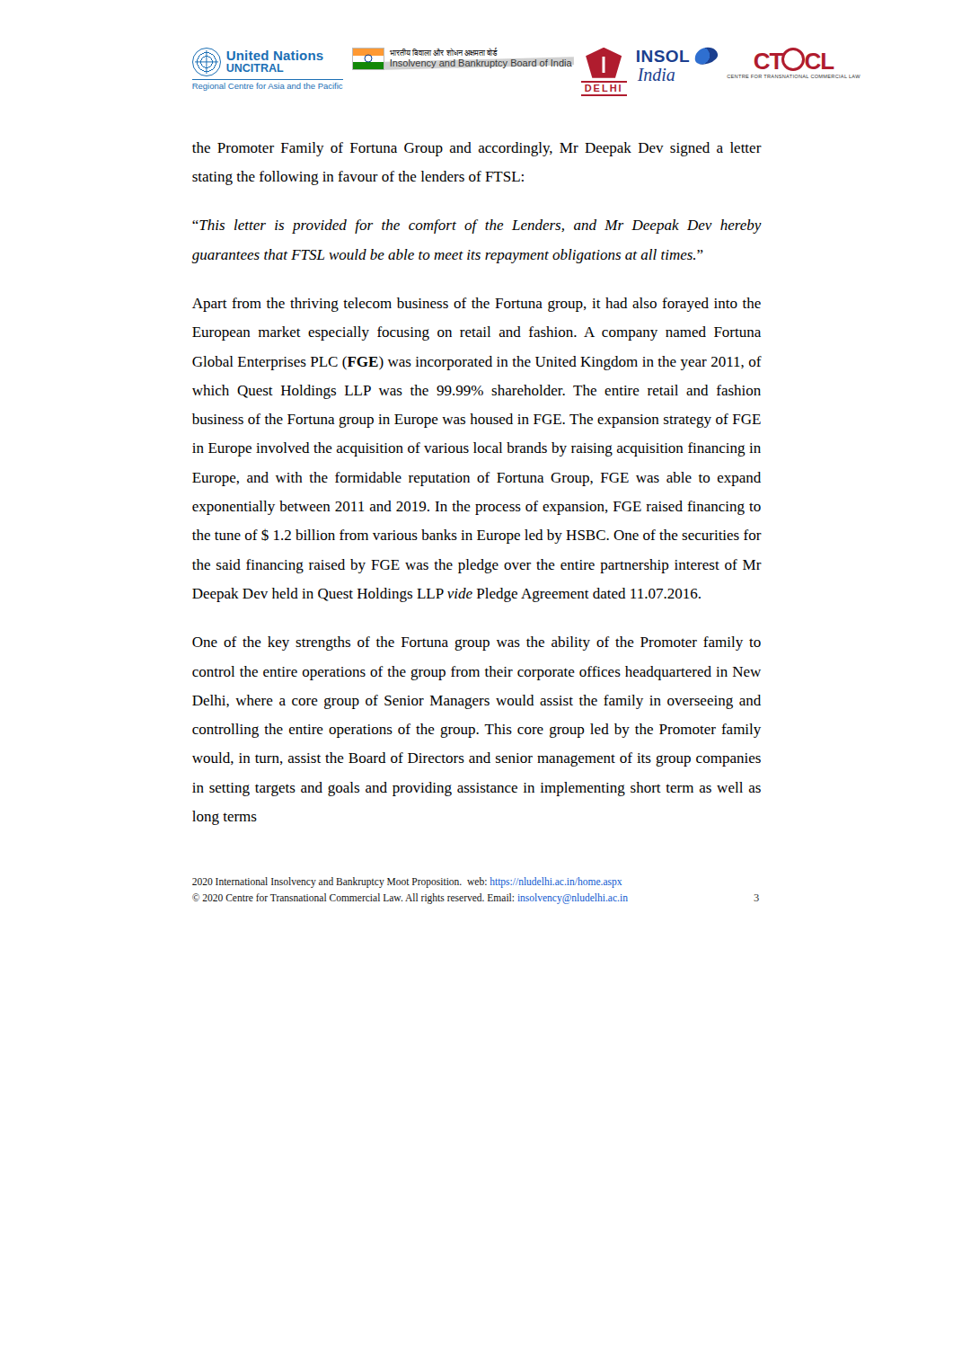United Nations
UNCITRAL
Regional Centre for Asia and the Pacific
भारतीय दिवाला और शोधन अक्षमता बोर्ड
Insolvency and Bankruptcy Board of India
DELHI
INSOL
India
CT CL
CENTRE FOR TRANSNATIONAL COMMERCIAL LAW
the Promoter Family of Fortuna Group and accordingly, Mr Deepak Dev signed a letter stating the following in favour of the lenders of FTSL:
“This letter is provided for the comfort of the Lenders, and Mr Deepak Dev hereby guarantees that FTSL would be able to meet its repayment obligations at all times.”
Apart from the thriving telecom business of the Fortuna group, it had also forayed into the European market especially focusing on retail and fashion. A company named Fortuna Global Enterprises PLC (FGE) was incorporated in the United Kingdom in the year 2011, of which Quest Holdings LLP was the 99.99% shareholder. The entire retail and fashion business of the Fortuna group in Europe was housed in FGE. The expansion strategy of FGE in Europe involved the acquisition of various local brands by raising acquisition financing in Europe, and with the formidable reputation of Fortuna Group, FGE was able to expand exponentially between 2011 and 2019. In the process of expansion, FGE raised financing to the tune of $ 1.2 billion from various banks in Europe led by HSBC. One of the securities for the said financing raised by FGE was the pledge over the entire partnership interest of Mr Deepak Dev held in Quest Holdings LLP vide Pledge Agreement dated 11.07.2016.
One of the key strengths of the Fortuna group was the ability of the Promoter family to control the entire operations of the group from their corporate offices headquartered in New Delhi, where a core group of Senior Managers would assist the family in overseeing and controlling the entire operations of the group. This core group led by the Promoter family would, in turn, assist the Board of Directors and senior management of its group companies in setting targets and goals and providing assistance in implementing short term as well as long terms
2020 International Insolvency and Bankruptcy Moot Proposition. web: https://nludelhi.ac.in/home.aspx
© 2020 Centre for Transnational Commercial Law. All rights reserved. Email: insolvency@nludelhi.ac.in 3